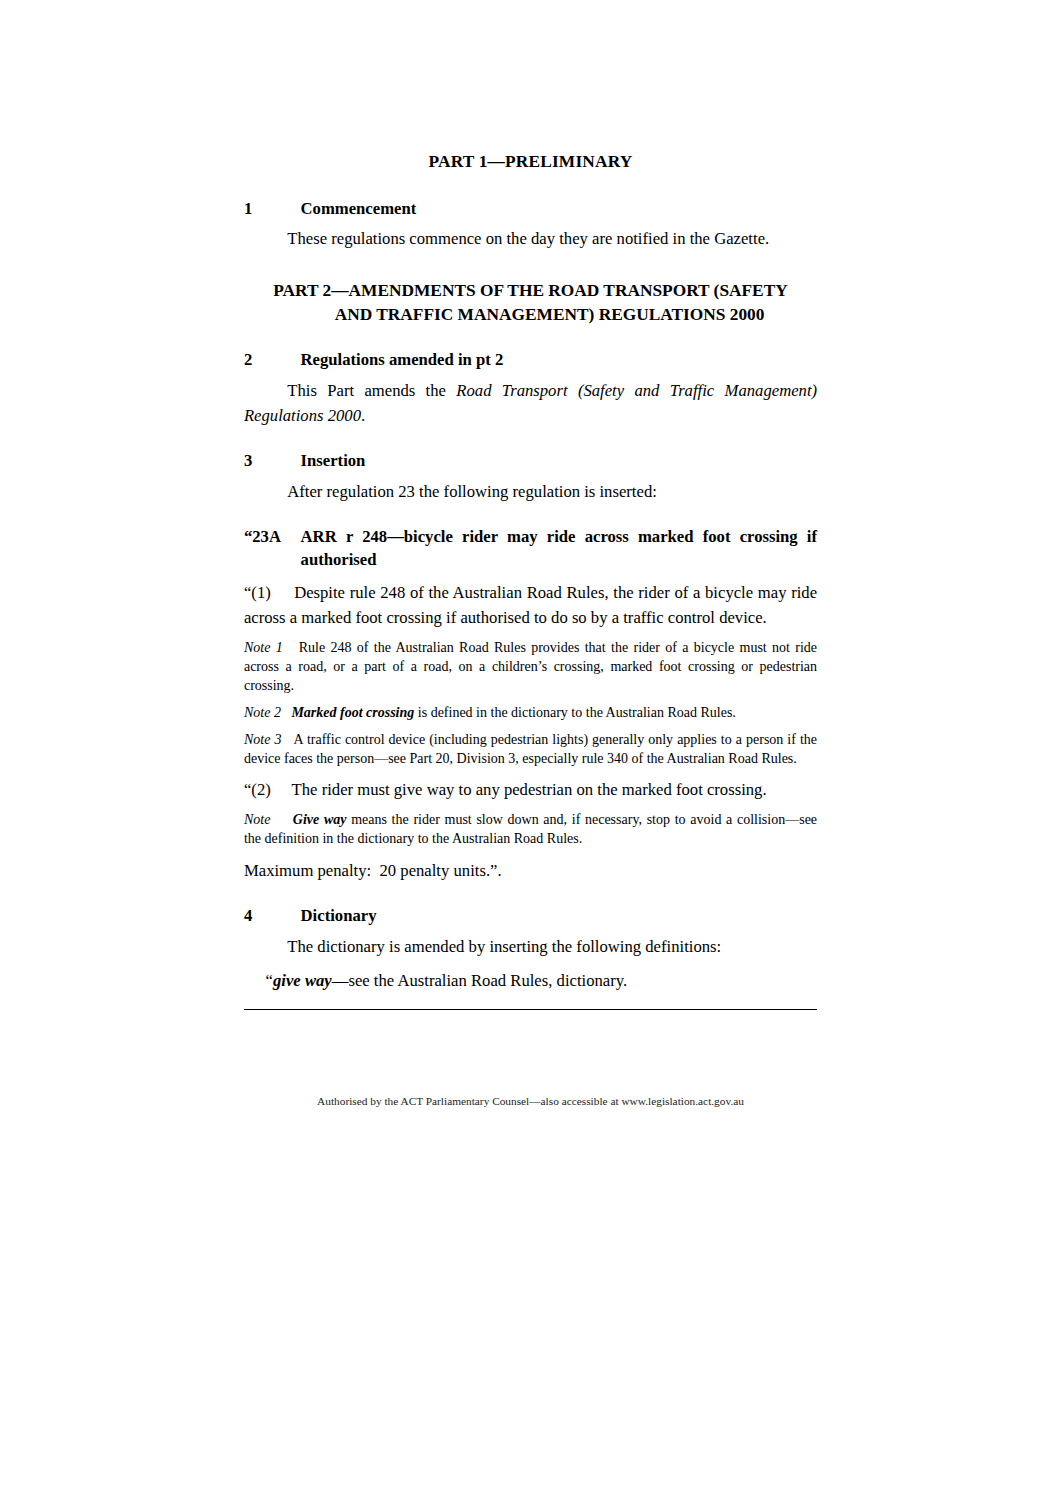PART 1—PRELIMINARY
1 Commencement
These regulations commence on the day they are notified in the Gazette.
PART 2—AMENDMENTS OF THE ROAD TRANSPORT (SAFETYAND TRAFFIC MANAGEMENT) REGULATIONS 2000
2 Regulations amended in pt 2
This Part amends the Road Transport (Safety and Traffic Management) Regulations 2000.
3 Insertion
After regulation 23 the following regulation is inserted:
“23A ARR r 248—bicycle rider may ride across marked foot crossing if authorised
“(1) Despite rule 248 of the Australian Road Rules, the rider of a bicycle may ride across a marked foot crossing if authorised to do so by a traffic control device.
Note 1 Rule 248 of the Australian Road Rules provides that the rider of a bicycle must not ride across a road, or a part of a road, on a children’s crossing, marked foot crossing or pedestrian crossing.
Note 2 Marked foot crossing is defined in the dictionary to the Australian Road Rules.
Note 3 A traffic control device (including pedestrian lights) generally only applies to a person if the device faces the person—see Part 20, Division 3, especially rule 340 of the Australian Road Rules.
“(2) The rider must give way to any pedestrian on the marked foot crossing.
Note Give way means the rider must slow down and, if necessary, stop to avoid a collision—see the definition in the dictionary to the Australian Road Rules.
Maximum penalty: 20 penalty units.”.
4 Dictionary
The dictionary is amended by inserting the following definitions:
“give way—see the Australian Road Rules, dictionary.
Authorised by the ACT Parliamentary Counsel—also accessible at www.legislation.act.gov.au